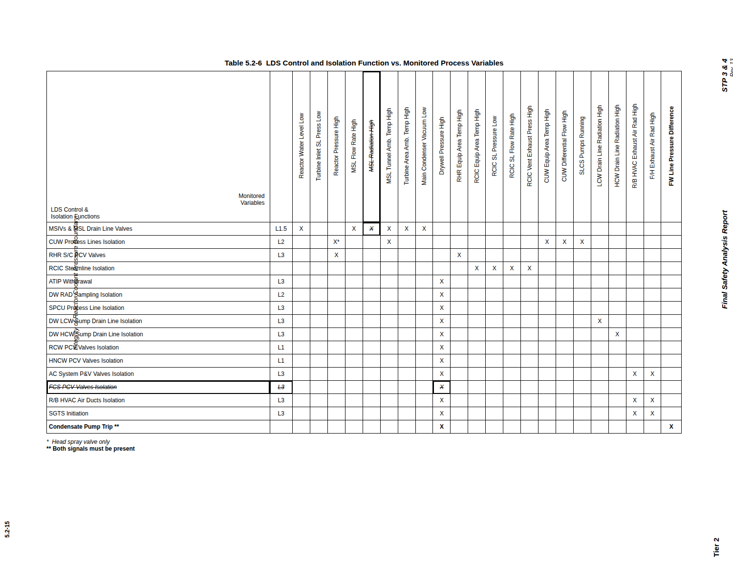Integrity of Reactor Coolant Pressure Boundary
5.2-15
STP 3 & 4
Rev. 13
Final Safety Analysis Report
Tier 2
Table 5.2-6 LDS Control and Isolation Function vs. Monitored Process Variables
| Monitored Variables LDS Control & Isolation Functions | | Reactor Water Level Low | Turbine Inlet SL Press Low | Reactor Pressure High | MSL Flow Rate High | MSL Radiation High | MSL Tunnel Amb. Temp High | Turbine Area Amb. Temp High | Main Condenser Vacuum Low | Drywell Pressure High | RHR Equip Area Temp High | RCIC Equip Area Temp High | RCIC SL Pressure Low | RCIC SL Flow Rate High | RCIC Vent Exhaust Press High | CUW Equip Area Temp High | CUW Differential Flow High | SLCS Pumps Running | LCW Drain Line Radiation High | HCW Drain Line Radiation High | R/B HVAC Exhaust Air Rad High | F/H Exhaust Air Rad High | FW Line Pressure Difference |
| --- | --- | --- | --- | --- | --- | --- | --- | --- | --- | --- | --- | --- | --- | --- | --- | --- | --- | --- | --- | --- | --- | --- | --- |
| MSIVs & MSL Drain Line Valves | L1.5 | X | | | X | X | X | X | X | | | | | | | | | | | | | | |
| CUW Process Lines Isolation | L2 | | | X* | | | X | | | | | | | | | X | X | X | | | | | |
| RHR S/C PCV Valves | L3 | | | X | | | | | | | X | | | | | | | | | | | | |
| RCIC Steamline Isolation | | | | | | | | | | | | X | X | X | X | | | | | | | | |
| ATIP Withdrawal | L3 | | | | | | | | | X | | | | | | | | | | | | | |
| DW RAD Sampling Isolation | L2 | | | | | | | | | X | | | | | | | | | | | | | |
| SPCU Process Line Isolation | L3 | | | | | | | | | X | | | | | | | | | | | | | |
| DW LCW Sump Drain Line Isolation | L3 | | | | | | | | | X | | | | | | | | | X | | | | |
| DW HCW Sump Drain Line Isolation | L3 | | | | | | | | | X | | | | | | | | | | X | | | |
| RCW PCV Valves Isolation | L1 | | | | | | | | | X | | | | | | | | | | | | | |
| HNCW PCV Valves Isolation | L1 | | | | | | | | | X | | | | | | | | | | | | | |
| AC System P&V Valves Isolation | L3 | | | | | | | | | X | | | | | | | | | | | X | X | |
| FCS PCV Valves Isolation | L3 | | | | | | | | | X | | | | | | | | | | | | | |
| R/B HVAC Air Ducts Isolation | L3 | | | | | | | | | X | | | | | | | | | | | X | X | |
| SGTS Initiation | L3 | | | | | | | | | X | | | | | | | | | | | X | X | |
| Condensate Pump Trip ** | | | | | | | | | | X | | | | | | | | | | | | | X |
* Head spray valve only
** Both signals must be present